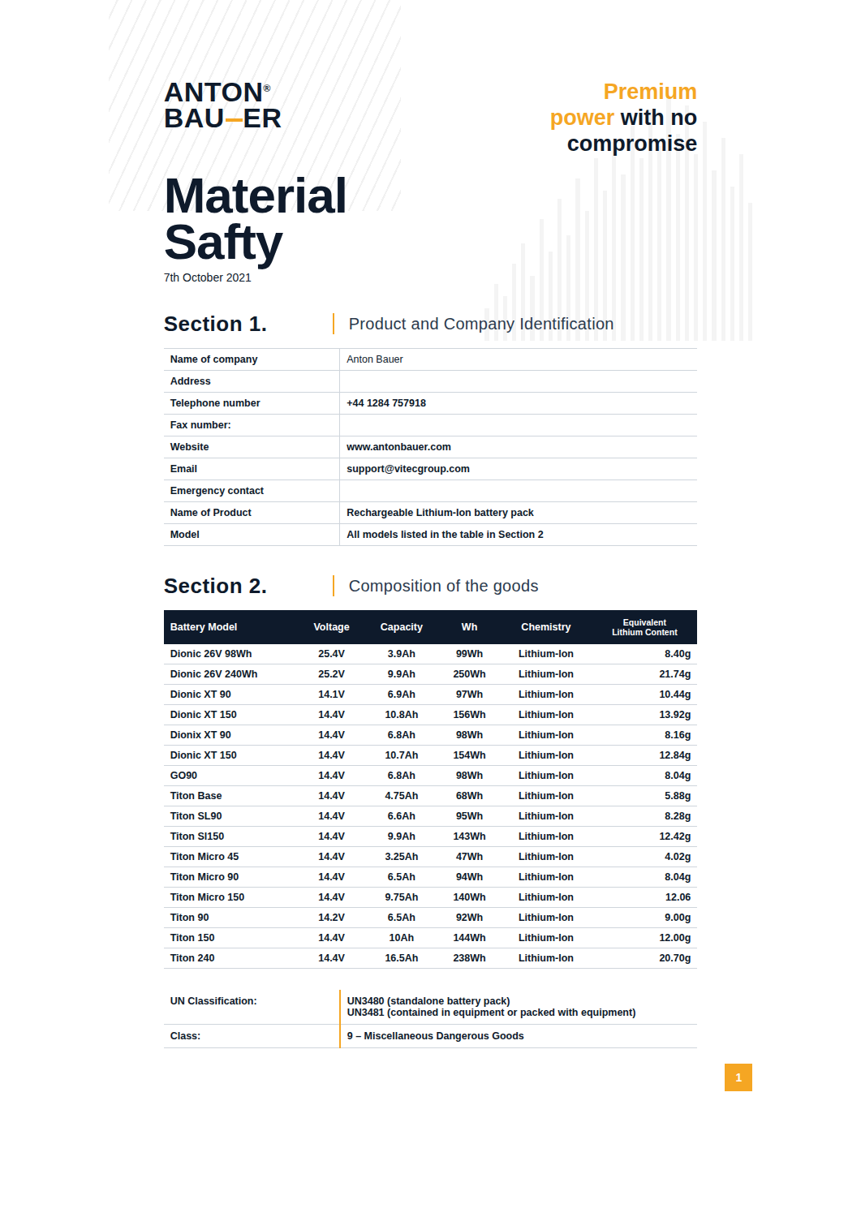ANTON®
BAU ER
Premium
power with no
compromise
Material
Safty
7th October 2021
Section 1.
Product and Company Identification
| Name of company | Anton Bauer |
| Address | |
| Telephone number | +44 1284 757918 |
| Fax number: | |
| Website | www.antonbauer.com |
| Email | support@vitecgroup.com |
| Emergency contact | |
| Name of Product | Rechargeable Lithium-Ion battery pack |
| Model | All models listed in the table in Section 2 |
Section 2.
Composition of the goods
| Battery Model | Voltage | Capacity | Wh | Chemistry | Equivalent Lithium Content |
| --- | --- | --- | --- | --- | --- |
| Dionic 26V 98Wh | 25.4V | 3.9Ah | 99Wh | Lithium-Ion | 8.40g |
| Dionic 26V 240Wh | 25.2V | 9.9Ah | 250Wh | Lithium-Ion | 21.74g |
| Dionic XT 90 | 14.1V | 6.9Ah | 97Wh | Lithium-Ion | 10.44g |
| Dionic XT 150 | 14.4V | 10.8Ah | 156Wh | Lithium-Ion | 13.92g |
| Dionix XT 90 | 14.4V | 6.8Ah | 98Wh | Lithium-Ion | 8.16g |
| Dionic XT 150 | 14.4V | 10.7Ah | 154Wh | Lithium-Ion | 12.84g |
| GO90 | 14.4V | 6.8Ah | 98Wh | Lithium-Ion | 8.04g |
| Titon Base | 14.4V | 4.75Ah | 68Wh | Lithium-Ion | 5.88g |
| Titon SL90 | 14.4V | 6.6Ah | 95Wh | Lithium-Ion | 8.28g |
| Titon Sl150 | 14.4V | 9.9Ah | 143Wh | Lithium-Ion | 12.42g |
| Titon Micro 45 | 14.4V | 3.25Ah | 47Wh | Lithium-Ion | 4.02g |
| Titon Micro 90 | 14.4V | 6.5Ah | 94Wh | Lithium-Ion | 8.04g |
| Titon Micro 150 | 14.4V | 9.75Ah | 140Wh | Lithium-Ion | 12.06 |
| Titon 90 | 14.2V | 6.5Ah | 92Wh | Lithium-Ion | 9.00g |
| Titon 150 | 14.4V | 10Ah | 144Wh | Lithium-Ion | 12.00g |
| Titon 240 | 14.4V | 16.5Ah | 238Wh | Lithium-Ion | 20.70g |
| UN Classification: | UN3480 (standalone battery pack) UN3481 (contained in equipment or packed with equipment) |
| Class: | 9 – Miscellaneous Dangerous Goods |
1